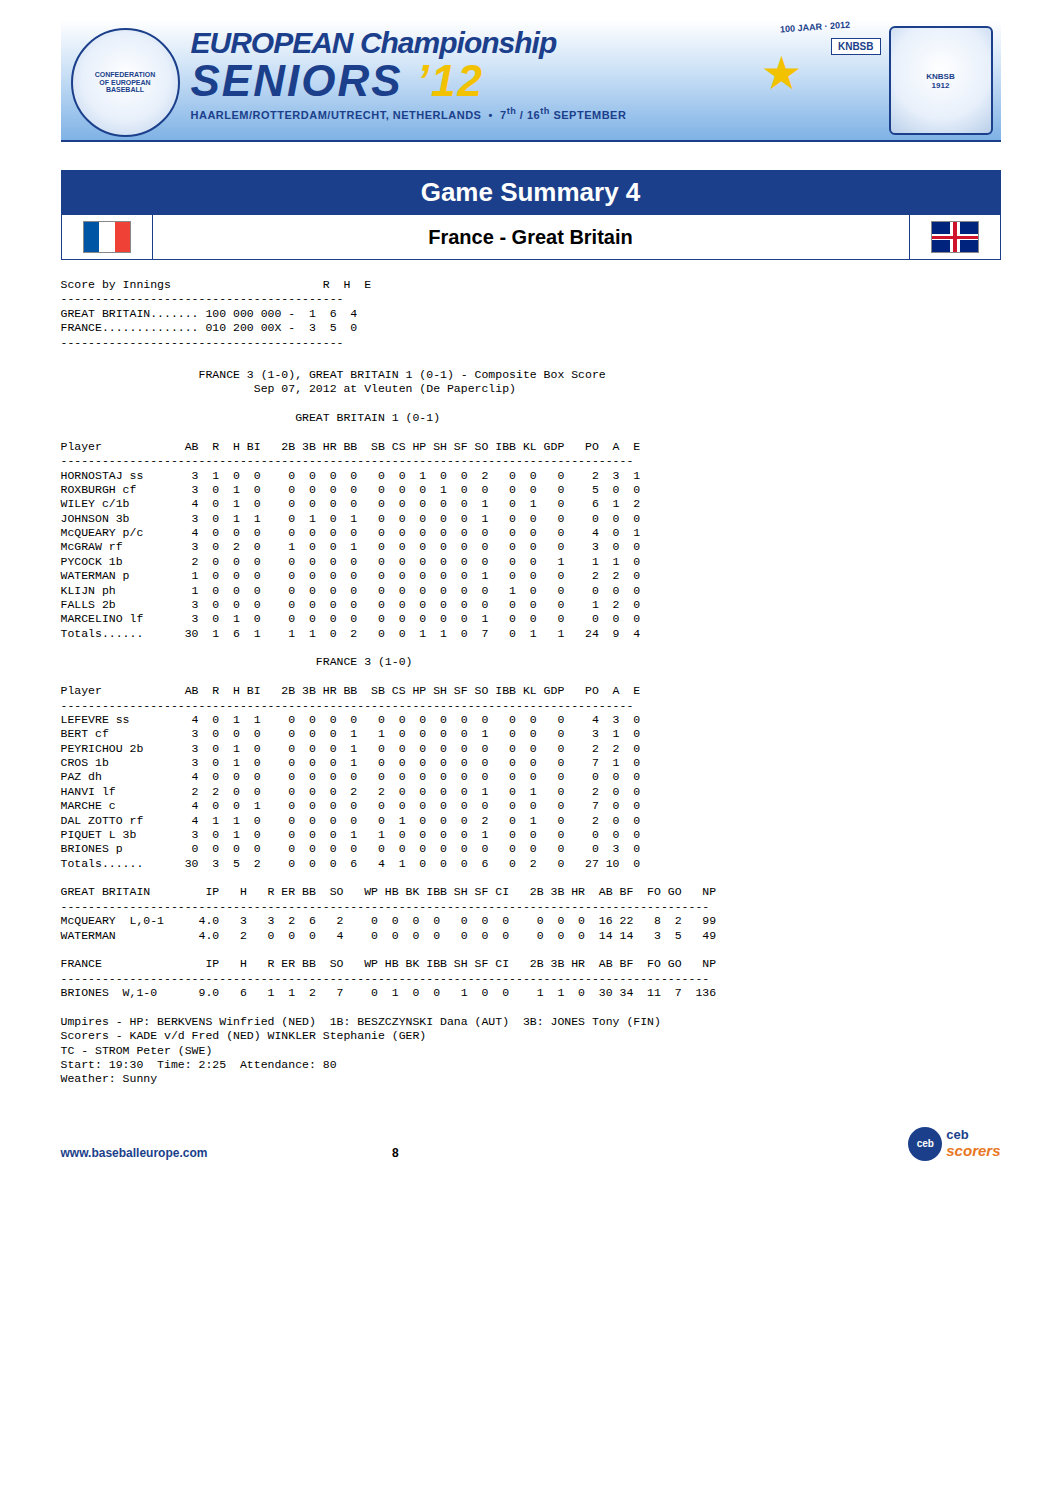CONFEDERATION
OF EUROPEAN
BASEBALL
EUROPEAN Championship
SENIORS ’12
HAARLEM/ROTTERDAM/UTRECHT, NETHERLANDS • 7th / 16th SEPTEMBER
★
100 JAAR · 2012
KNBSB
KNBSB
1912
Game Summary 4
France - Great Britain
Score by Innings                      R  H  E
-----------------------------------------
GREAT BRITAIN....... 100 000 000 -  1  6  4
FRANCE.............. 010 200 00X -  3  5  0
-----------------------------------------
                    FRANCE 3 (1-0), GREAT BRITAIN 1 (0-1) - Composite Box Score
                            Sep 07, 2012 at Vleuten (De Paperclip)

                                  GREAT BRITAIN 1 (0-1)

Player            AB  R  H BI   2B 3B HR BB  SB CS HP SH SF SO IBB KL GDP   PO  A  E
-----------------------------------------------------------------------------------
HORNOSTAJ ss       3  1  0  0    0  0  0  0   0  0  1  0  0  2   0  0   0    2  3  1
ROXBURGH cf        3  0  1  0    0  0  0  0   0  0  0  1  0  0   0  0   0    5  0  0
WILEY c/1b         4  0  1  0    0  0  0  0   0  0  0  0  0  1   0  1   0    6  1  2
JOHNSON 3b         3  0  1  1    0  1  0  1   0  0  0  0  0  1   0  0   0    0  0  0
McQUEARY p/c       4  0  0  0    0  0  0  0   0  0  0  0  0  0   0  0   0    4  0  1
McGRAW rf          3  0  2  0    1  0  0  1   0  0  0  0  0  0   0  0   0    3  0  0
PYCOCK 1b          2  0  0  0    0  0  0  0   0  0  0  0  0  0   0  0   1    1  1  0
WATERMAN p         1  0  0  0    0  0  0  0   0  0  0  0  0  1   0  0   0    2  2  0
KLIJN ph           1  0  0  0    0  0  0  0   0  0  0  0  0  0   1  0   0    0  0  0
FALLS 2b           3  0  0  0    0  0  0  0   0  0  0  0  0  0   0  0   0    1  2  0
MARCELINO lf       3  0  1  0    0  0  0  0   0  0  0  0  0  1   0  0   0    0  0  0
Totals......      30  1  6  1    1  1  0  2   0  0  1  1  0  7   0  1   1   24  9  4

                                     FRANCE 3 (1-0)

Player            AB  R  H BI   2B 3B HR BB  SB CS HP SH SF SO IBB KL GDP   PO  A  E
-----------------------------------------------------------------------------------
LEFEVRE ss         4  0  1  1    0  0  0  0   0  0  0  0  0  0   0  0   0    4  3  0
BERT cf            3  0  0  0    0  0  0  1   1  0  0  0  0  1   0  0   0    3  1  0
PEYRICHOU 2b       3  0  1  0    0  0  0  1   0  0  0  0  0  0   0  0   0    2  2  0
CROS 1b            3  0  1  0    0  0  0  1   0  0  0  0  0  0   0  0   0    7  1  0
PAZ dh             4  0  0  0    0  0  0  0   0  0  0  0  0  0   0  0   0    0  0  0
HANVI lf           2  2  0  0    0  0  0  2   2  0  0  0  0  1   0  1   0    2  0  0
MARCHE c           4  0  0  1    0  0  0  0   0  0  0  0  0  0   0  0   0    7  0  0
DAL ZOTTO rf       4  1  1  0    0  0  0  0   0  1  0  0  0  2   0  1   0    2  0  0
PIQUET L 3b        3  0  1  0    0  0  0  1   1  0  0  0  0  1   0  0   0    0  0  0
BRIONES p          0  0  0  0    0  0  0  0   0  0  0  0  0  0   0  0   0    0  3  0
Totals......      30  3  5  2    0  0  0  6   4  1  0  0  0  6   0  2   0   27 10  0

GREAT BRITAIN        IP   H   R ER BB  SO   WP HB BK IBB SH SF CI   2B 3B HR  AB BF  FO GO   NP
----------------------------------------------------------------------------------------------
McQUEARY  L,0-1     4.0   3   3  2  6   2    0  0  0  0   0  0  0    0  0  0  16 22   8  2   99
WATERMAN            4.0   2   0  0  0   4    0  0  0  0   0  0  0    0  0  0  14 14   3  5   49

FRANCE               IP   H   R ER BB  SO   WP HB BK IBB SH SF CI   2B 3B HR  AB BF  FO GO   NP
----------------------------------------------------------------------------------------------
BRIONES  W,1-0      9.0   6   1  1  2   7    0  1  0  0   1  0  0    1  1  0  30 34  11  7  136

Umpires - HP: BERKVENS Winfried (NED)  1B: BESZCZYNSKI Dana (AUT)  3B: JONES Tony (FIN)
Scorers - KADE v/d Fred (NED) WINKLER Stephanie (GER)
TC - STROM Peter (SWE)
Start: 19:30  Time: 2:25  Attendance: 80
Weather: Sunny
www.baseballeurope.com 8
ceb ceb
scorers